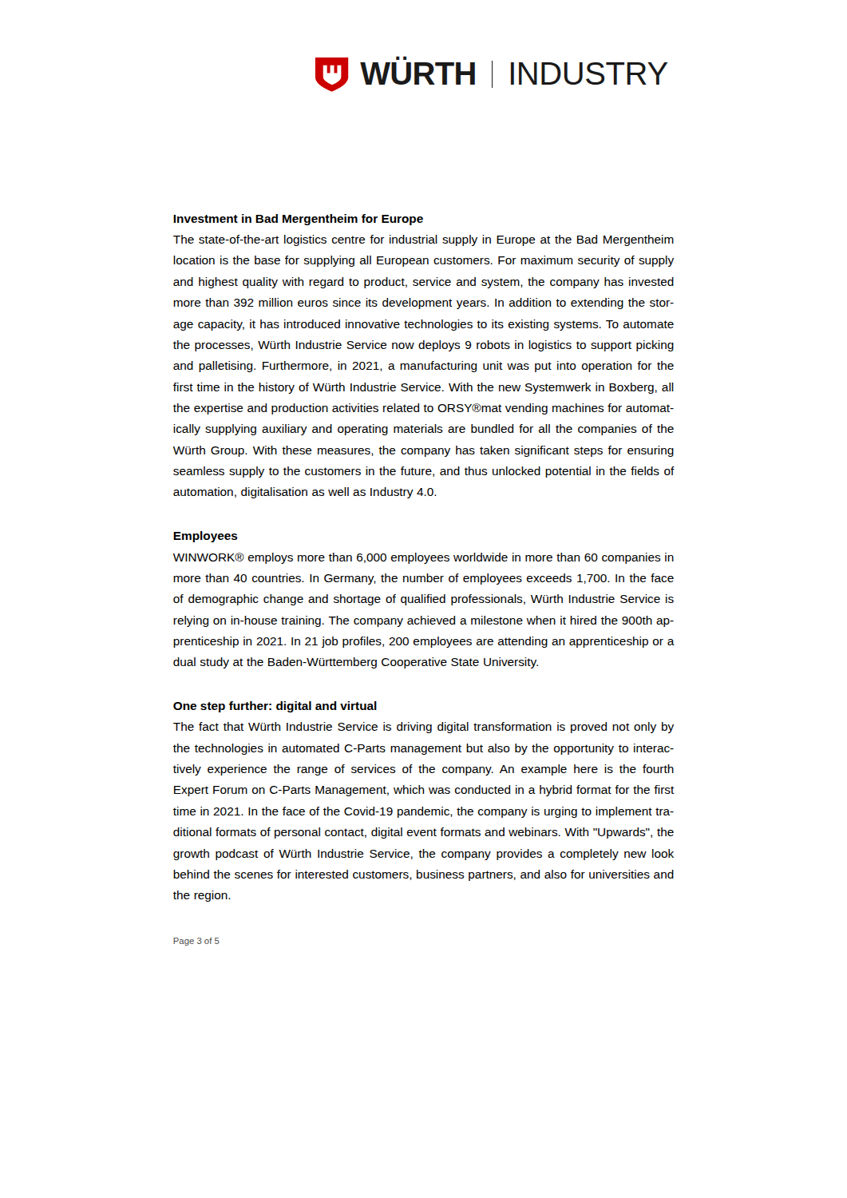WÜRTH
INDUSTRY
Investment in Bad Mergentheim for Europe
The state-of-the-art logistics centre for industrial supply in Europe at the Bad Mergentheim location is the base for supplying all European customers. For maximum security of supply and highest quality with regard to product, service and system, the company has invested more than 392 million euros since its development years. In addition to extending the storage capacity, it has introduced innovative technologies to its existing systems. To automate the processes, Würth Industrie Service now deploys 9 robots in logistics to support picking and palletising. Furthermore, in 2021, a manufacturing unit was put into operation for the first time in the history of Würth Industrie Service. With the new Systemwerk in Boxberg, all the expertise and production activities related to ORSY®mat vending machines for automatically supplying auxiliary and operating materials are bundled for all the companies of the Würth Group. With these measures, the company has taken significant steps for ensuring seamless supply to the customers in the future, and thus unlocked potential in the fields of automation, digitalisation as well as Industry 4.0.
Employees
WINWORK® employs more than 6,000 employees worldwide in more than 60 companies in more than 40 countries. In Germany, the number of employees exceeds 1,700. In the face of demographic change and shortage of qualified professionals, Würth Industrie Service is relying on in-house training. The company achieved a milestone when it hired the 900th apprenticeship in 2021. In 21 job profiles, 200 employees are attending an apprenticeship or a dual study at the Baden-Württemberg Cooperative State University.
One step further: digital and virtual
The fact that Würth Industrie Service is driving digital transformation is proved not only by the technologies in automated C-Parts management but also by the opportunity to interactively experience the range of services of the company. An example here is the fourth Expert Forum on C-Parts Management, which was conducted in a hybrid format for the first time in 2021. In the face of the Covid-19 pandemic, the company is urging to implement traditional formats of personal contact, digital event formats and webinars. With "Upwards", the growth podcast of Würth Industrie Service, the company provides a completely new look behind the scenes for interested customers, business partners, and also for universities and the region.
Page 3 of 5